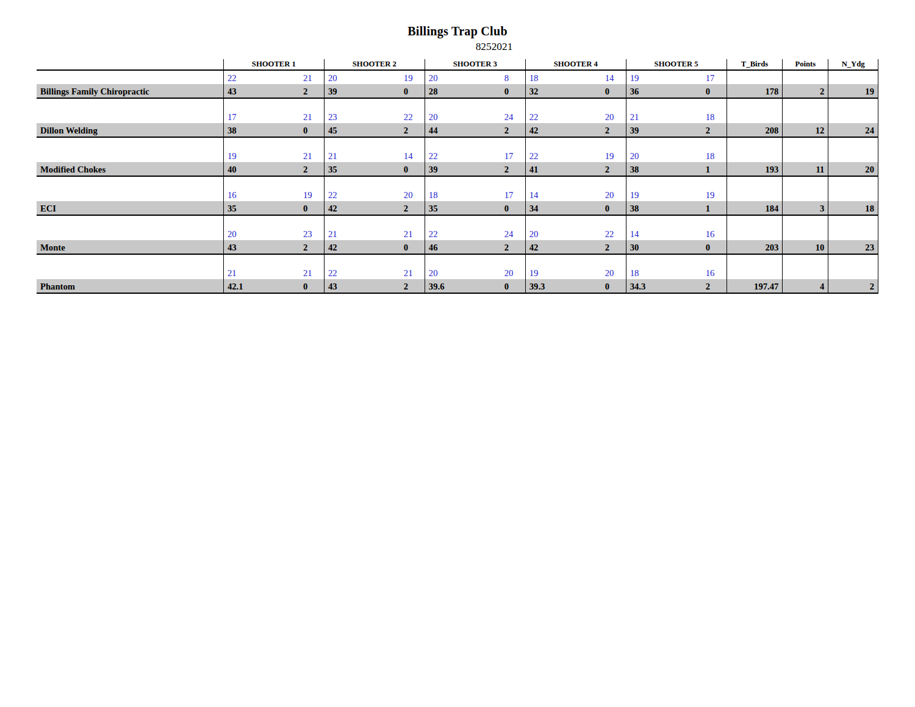Billings Trap Club
8252021
| | SHOOTER 1 | SHOOTER 2 | SHOOTER 3 | SHOOTER 4 | SHOOTER 5 | T_Birds | Points | N_Ydg |
| --- | --- | --- | --- | --- | --- | --- | --- | --- |
| | 22 21 | 20 19 | 20 8 | 18 14 | 19 17 | | | |
| Billings Family Chiropractic | 43 2 | 39 0 | 28 0 | 32 0 | 36 0 | 178 | 2 | 19 |
| | 17 21 | 23 22 | 20 24 | 22 20 | 21 18 | | | |
| Dillon Welding | 38 0 | 45 2 | 44 2 | 42 2 | 39 2 | 208 | 12 | 24 |
| | 19 21 | 21 14 | 22 17 | 22 19 | 20 18 | | | |
| Modified Chokes | 40 2 | 35 0 | 39 2 | 41 2 | 38 1 | 193 | 11 | 20 |
| | 16 19 | 22 20 | 18 17 | 14 20 | 19 19 | | | |
| ECI | 35 0 | 42 2 | 35 0 | 34 0 | 38 1 | 184 | 3 | 18 |
| | 20 23 | 21 21 | 22 24 | 20 22 | 14 16 | | | |
| Monte | 43 2 | 42 0 | 46 2 | 42 2 | 30 0 | 203 | 10 | 23 |
| | 21 21 | 22 21 | 20 20 | 19 20 | 18 16 | | | |
| Phantom | 42.1 0 | 43 2 | 39.6 0 | 39.3 0 | 34.3 2 | 197.47 | 4 | 2 |